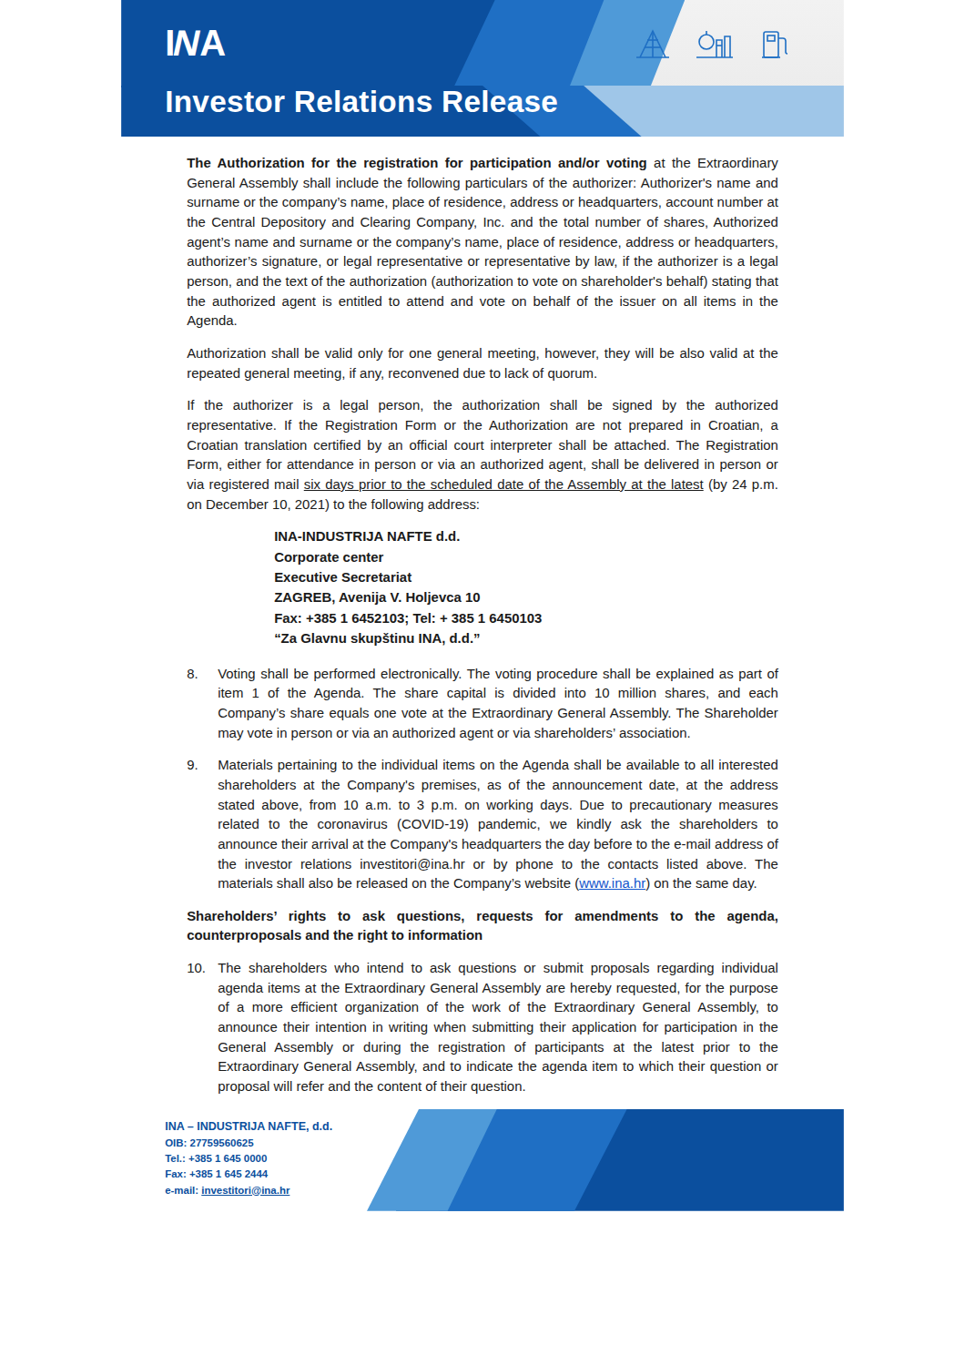INA
Investor Relations Release
The Authorization for the registration for participation and/or voting at the Extraordinary General Assembly shall include the following particulars of the authorizer: Authorizer's name and surname or the company’s name, place of residence, address or headquarters, account number at the Central Depository and Clearing Company, Inc. and the total number of shares, Authorized agent’s name and surname or the company’s name, place of residence, address or headquarters, authorizer’s signature, or legal representative or representative by law, if the authorizer is a legal person, and the text of the authorization (authorization to vote on shareholder's behalf) stating that the authorized agent is entitled to attend and vote on behalf of the issuer on all items in the Agenda.
Authorization shall be valid only for one general meeting, however, they will be also valid at the repeated general meeting, if any, reconvened due to lack of quorum.
If the authorizer is a legal person, the authorization shall be signed by the authorized representative. If the Registration Form or the Authorization are not prepared in Croatian, a Croatian translation certified by an official court interpreter shall be attached. The Registration Form, either for attendance in person or via an authorized agent, shall be delivered in person or via registered mail six days prior to the scheduled date of the Assembly at the latest (by 24 p.m. on December 10, 2021) to the following address:
INA-INDUSTRIJA NAFTE d.d.
Corporate center
Executive Secretariat
ZAGREB, Avenija V. Holjevca 10
Fax: +385 1 6452103; Tel: + 385 1 6450103
“Za Glavnu skupštinu INA, d.d.”
8. Voting shall be performed electronically. The voting procedure shall be explained as part of item 1 of the Agenda. The share capital is divided into 10 million shares, and each Company’s share equals one vote at the Extraordinary General Assembly. The Shareholder may vote in person or via an authorized agent or via shareholders’ association.
9. Materials pertaining to the individual items on the Agenda shall be available to all interested shareholders at the Company's premises, as of the announcement date, at the address stated above, from 10 a.m. to 3 p.m. on working days. Due to precautionary measures related to the coronavirus (COVID-19) pandemic, we kindly ask the shareholders to announce their arrival at the Company's headquarters the day before to the e-mail address of the investor relations investitori@ina.hr or by phone to the contacts listed above. The materials shall also be released on the Company’s website (www.ina.hr) on the same day.
Shareholders’ rights to ask questions, requests for amendments to the agenda, counterproposals and the right to information
10. The shareholders who intend to ask questions or submit proposals regarding individual agenda items at the Extraordinary General Assembly are hereby requested, for the purpose of a more efficient organization of the work of the Extraordinary General Assembly, to announce their intention in writing when submitting their application for participation in the General Assembly or during the registration of participants at the latest prior to the Extraordinary General Assembly, and to indicate the agenda item to which their question or proposal will refer and the content of their question.
INA – INDUSTRIJA NAFTE, d.d.
OIB: 27759560625
Tel.: +385 1 645 0000
Fax: +385 1 645 2444
e-mail: investitori@ina.hr